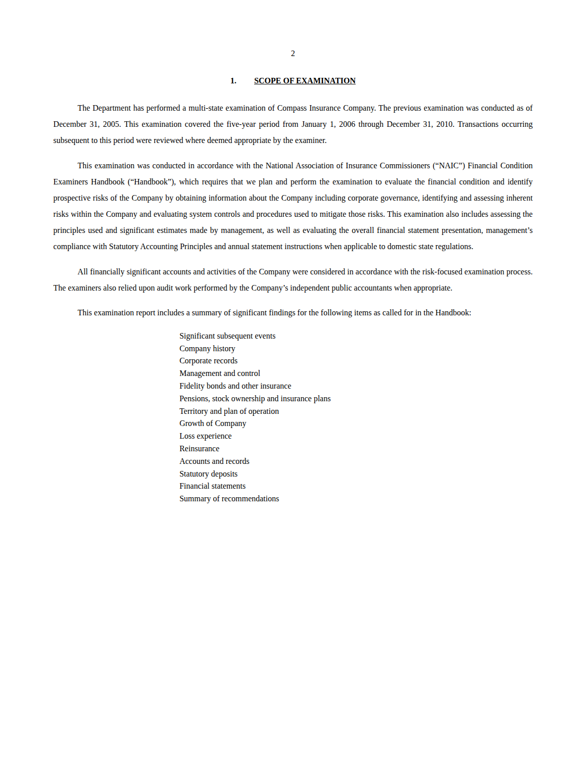2
1. SCOPE OF EXAMINATION
The Department has performed a multi-state examination of Compass Insurance Company. The previous examination was conducted as of December 31, 2005. This examination covered the five-year period from January 1, 2006 through December 31, 2010. Transactions occurring subsequent to this period were reviewed where deemed appropriate by the examiner.
This examination was conducted in accordance with the National Association of Insurance Commissioners (“NAIC”) Financial Condition Examiners Handbook (“Handbook”), which requires that we plan and perform the examination to evaluate the financial condition and identify prospective risks of the Company by obtaining information about the Company including corporate governance, identifying and assessing inherent risks within the Company and evaluating system controls and procedures used to mitigate those risks. This examination also includes assessing the principles used and significant estimates made by management, as well as evaluating the overall financial statement presentation, management’s compliance with Statutory Accounting Principles and annual statement instructions when applicable to domestic state regulations.
All financially significant accounts and activities of the Company were considered in accordance with the risk-focused examination process. The examiners also relied upon audit work performed by the Company’s independent public accountants when appropriate.
This examination report includes a summary of significant findings for the following items as called for in the Handbook:
Significant subsequent events
Company history
Corporate records
Management and control
Fidelity bonds and other insurance
Pensions, stock ownership and insurance plans
Territory and plan of operation
Growth of Company
Loss experience
Reinsurance
Accounts and records
Statutory deposits
Financial statements
Summary of recommendations